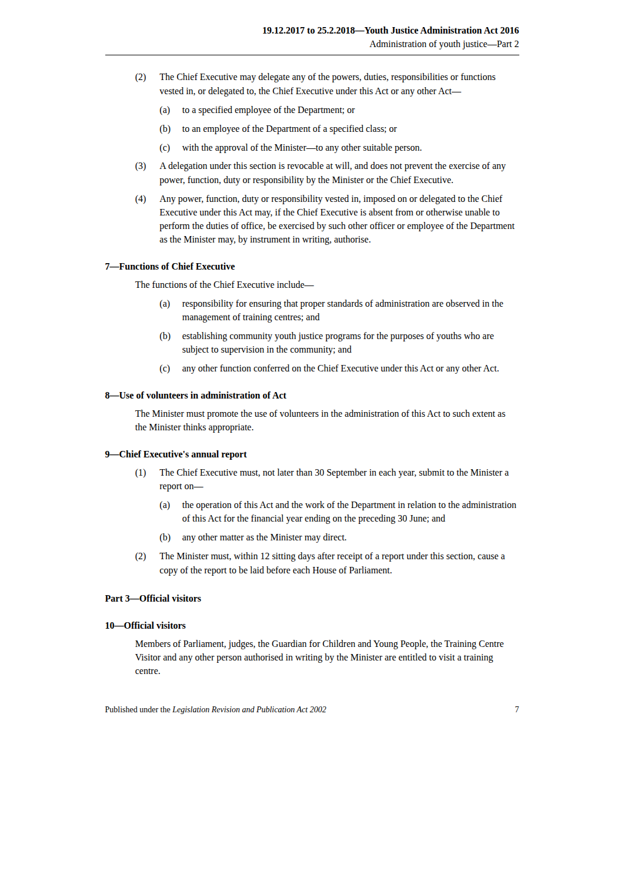19.12.2017 to 25.2.2018—Youth Justice Administration Act 2016
Administration of youth justice—Part 2
(2)
The Chief Executive may delegate any of the powers, duties, responsibilities or functions vested in, or delegated to, the Chief Executive under this Act or any other Act—
(a)
to a specified employee of the Department; or
(b)
to an employee of the Department of a specified class; or
(c)
with the approval of the Minister—to any other suitable person.
(3)
A delegation under this section is revocable at will, and does not prevent the exercise of any power, function, duty or responsibility by the Minister or the Chief Executive.
(4)
Any power, function, duty or responsibility vested in, imposed on or delegated to the Chief Executive under this Act may, if the Chief Executive is absent from or otherwise unable to perform the duties of office, be exercised by such other officer or employee of the Department as the Minister may, by instrument in writing, authorise.
7—Functions of Chief Executive
The functions of the Chief Executive include—
(a)
responsibility for ensuring that proper standards of administration are observed in the management of training centres; and
(b)
establishing community youth justice programs for the purposes of youths who are subject to supervision in the community; and
(c)
any other function conferred on the Chief Executive under this Act or any other Act.
8—Use of volunteers in administration of Act
The Minister must promote the use of volunteers in the administration of this Act to such extent as the Minister thinks appropriate.
9—Chief Executive's annual report
(1)
The Chief Executive must, not later than 30 September in each year, submit to the Minister a report on—
(a)
the operation of this Act and the work of the Department in relation to the administration of this Act for the financial year ending on the preceding 30 June; and
(b)
any other matter as the Minister may direct.
(2)
The Minister must, within 12 sitting days after receipt of a report under this section, cause a copy of the report to be laid before each House of Parliament.
Part 3—Official visitors
10—Official visitors
Members of Parliament, judges, the Guardian for Children and Young People, the Training Centre Visitor and any other person authorised in writing by the Minister are entitled to visit a training centre.
Published under the Legislation Revision and Publication Act 2002
7